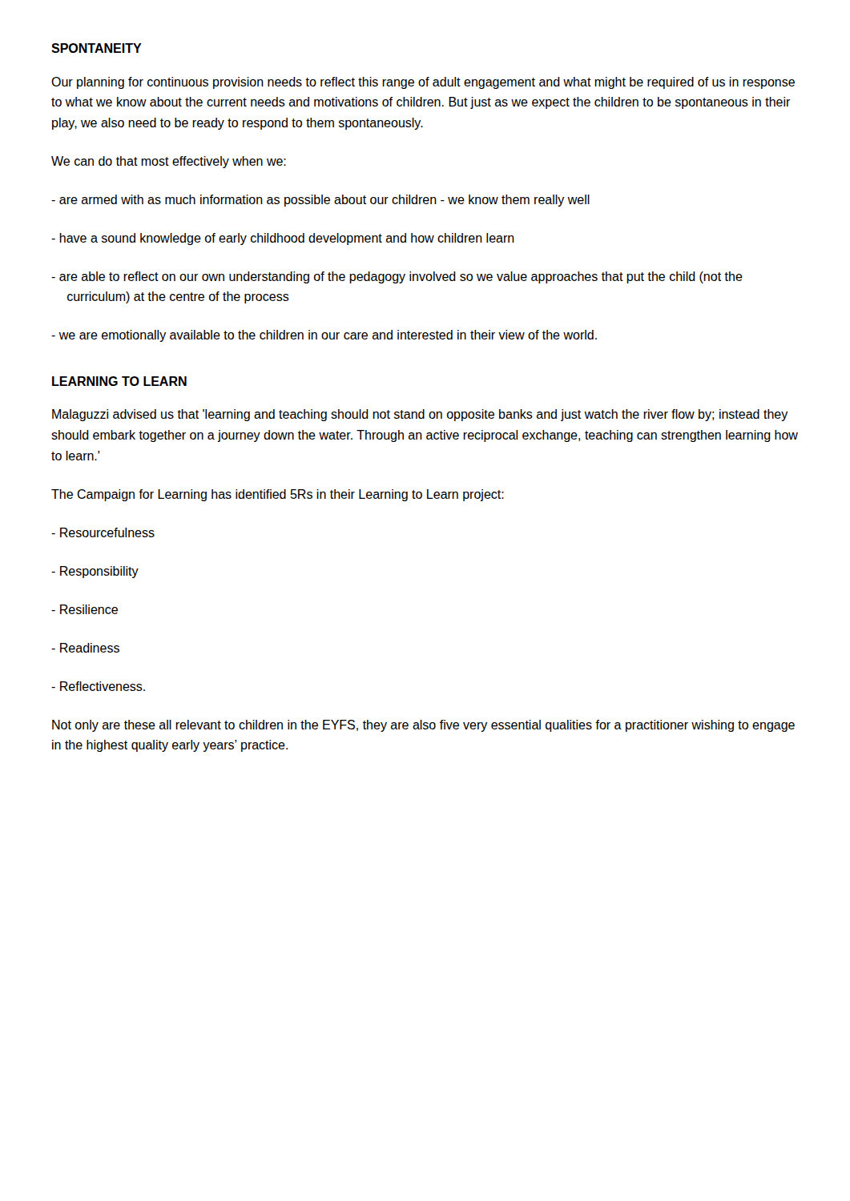SPONTANEITY
Our planning for continuous provision needs to reflect this range of adult engagement and what might be required of us in response to what we know about the current needs and motivations of children. But just as we expect the children to be spontaneous in their play, we also need to be ready to respond to them spontaneously.
We can do that most effectively when we:
- are armed with as much information as possible about our children - we know them really well
- have a sound knowledge of early childhood development and how children learn
- are able to reflect on our own understanding of the pedagogy involved so we value approaches that put the child (not the curriculum) at the centre of the process
- we are emotionally available to the children in our care and interested in their view of the world.
LEARNING TO LEARN
Malaguzzi advised us that 'learning and teaching should not stand on opposite banks and just watch the river flow by; instead they should embark together on a journey down the water. Through an active reciprocal exchange, teaching can strengthen learning how to learn.'
The Campaign for Learning has identified 5Rs in their Learning to Learn project:
- Resourcefulness
- Responsibility
- Resilience
- Readiness
- Reflectiveness.
Not only are these all relevant to children in the EYFS, they are also five very essential qualities for a practitioner wishing to engage in the highest quality early years’ practice.